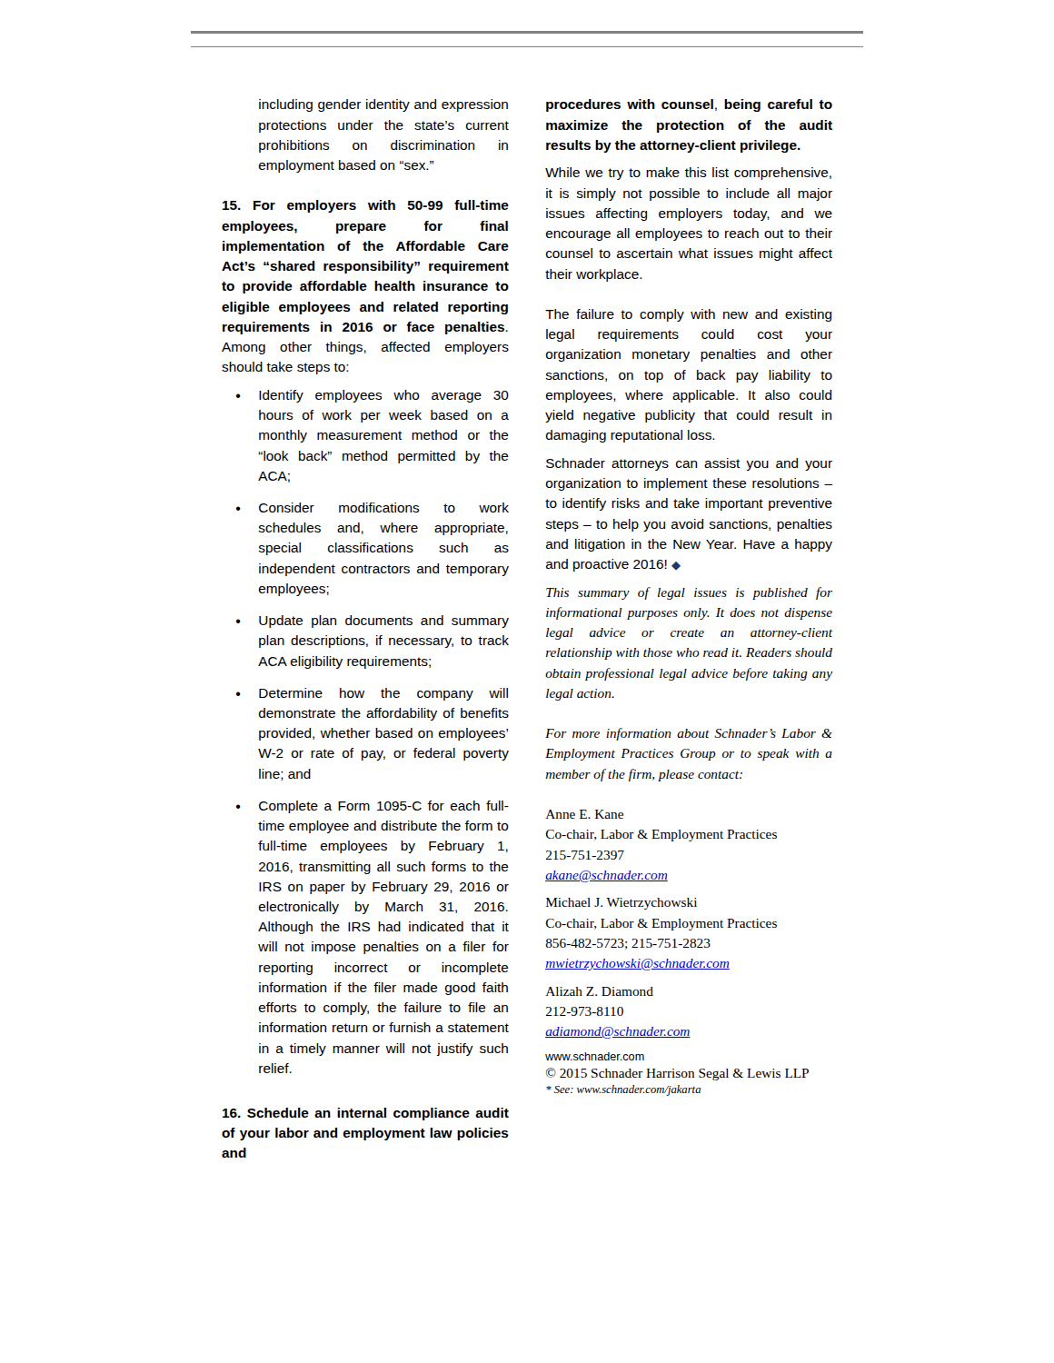including gender identity and expression protections under the state’s current prohibitions on discrimination in employment based on “sex.”
15. For employers with 50-99 full-time employees, prepare for final implementation of the Affordable Care Act’s “shared responsibility” requirement to provide affordable health insurance to eligible employees and related reporting requirements in 2016 or face penalties. Among other things, affected employers should take steps to:
Identify employees who average 30 hours of work per week based on a monthly measurement method or the “look back” method permitted by the ACA;
Consider modifications to work schedules and, where appropriate, special classifications such as independent contractors and temporary employees;
Update plan documents and summary plan descriptions, if necessary, to track ACA eligibility requirements;
Determine how the company will demonstrate the affordability of benefits provided, whether based on employees’ W-2 or rate of pay, or federal poverty line; and
Complete a Form 1095-C for each full-time employee and distribute the form to full-time employees by February 1, 2016, transmitting all such forms to the IRS on paper by February 29, 2016 or electronically by March 31, 2016. Although the IRS had indicated that it will not impose penalties on a filer for reporting incorrect or incomplete information if the filer made good faith efforts to comply, the failure to file an information return or furnish a statement in a timely manner will not justify such relief.
16. Schedule an internal compliance audit of your labor and employment law policies and
procedures with counsel, being careful to maximize the protection of the audit results by the attorney-client privilege.
While we try to make this list comprehensive, it is simply not possible to include all major issues affecting employers today, and we encourage all employees to reach out to their counsel to ascertain what issues might affect their workplace.
The failure to comply with new and existing legal requirements could cost your organization monetary penalties and other sanctions, on top of back pay liability to employees, where applicable. It also could yield negative publicity that could result in damaging reputational loss.
Schnader attorneys can assist you and your organization to implement these resolutions – to identify risks and take important preventive steps – to help you avoid sanctions, penalties and litigation in the New Year. Have a happy and proactive 2016! ◆
This summary of legal issues is published for informational purposes only. It does not dispense legal advice or create an attorney-client relationship with those who read it. Readers should obtain professional legal advice before taking any legal action.
For more information about Schnader’s Labor & Employment Practices Group or to speak with a member of the firm, please contact:
Anne E. Kane
Co-chair, Labor & Employment Practices
215-751-2397
akane@schnader.com
Michael J. Wietrzychowski
Co-chair, Labor & Employment Practices
856-482-5723; 215-751-2823
mwietrzychowski@schnader.com
Alizah Z. Diamond
212-973-8110
adiamond@schnader.com
www.schnader.com
© 2015 Schnader Harrison Segal & Lewis LLP
* See: www.schnader.com/jakarta